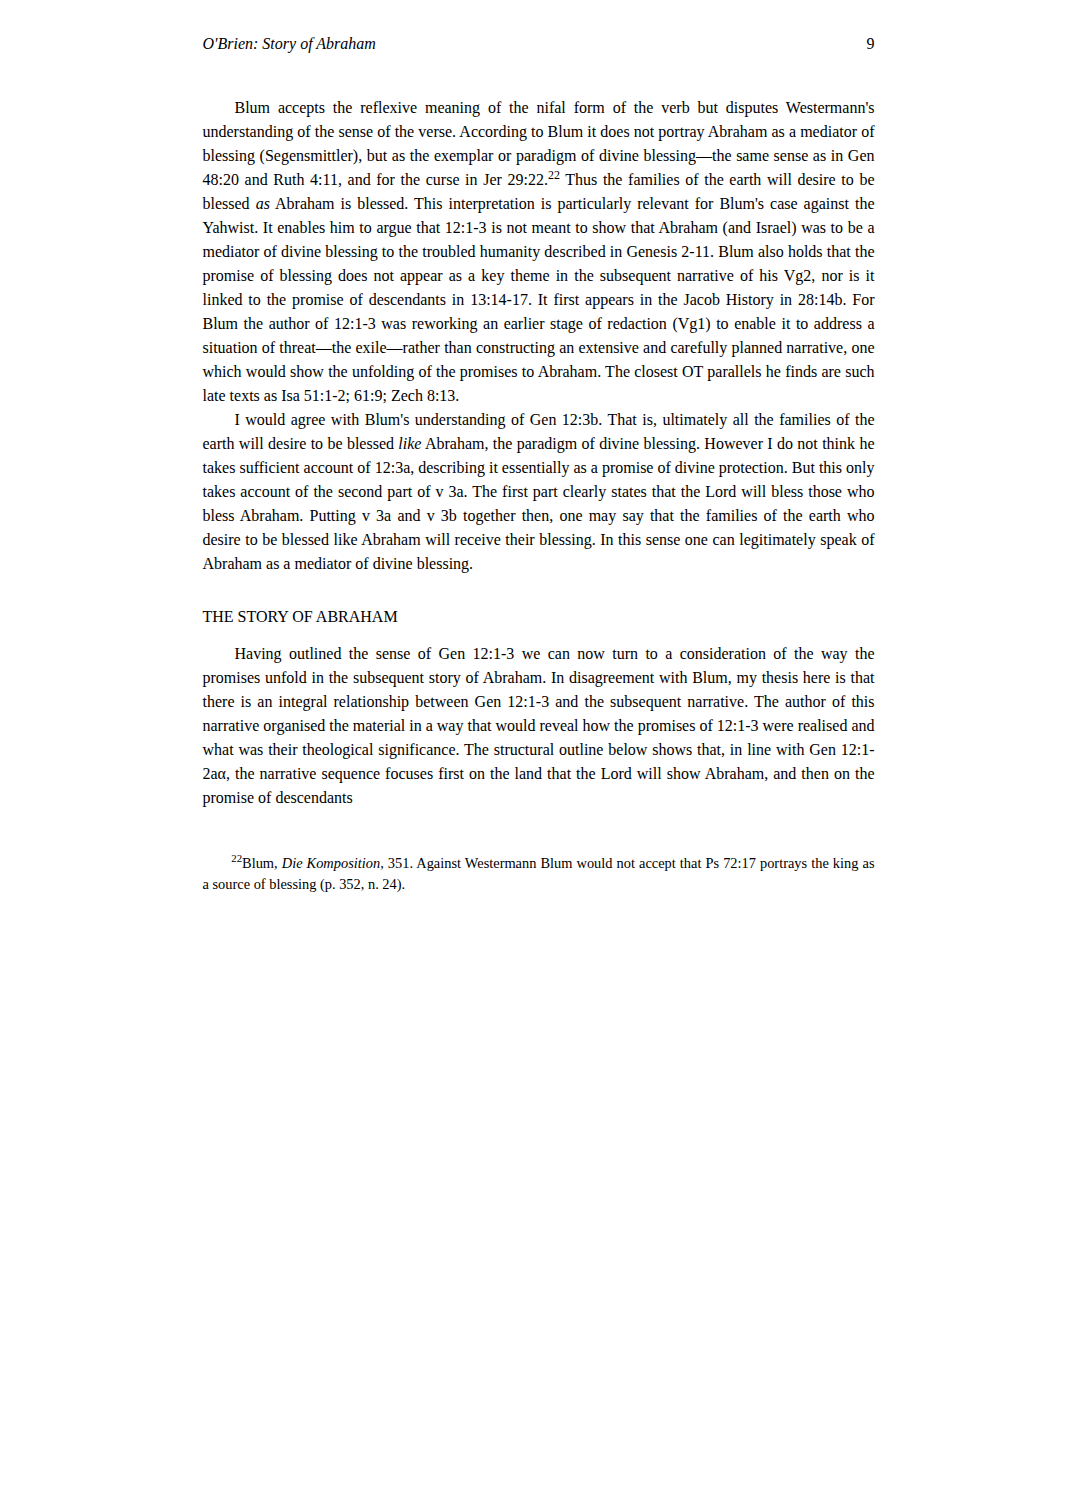O'Brien: Story of Abraham 9
Blum accepts the reflexive meaning of the nifal form of the verb but disputes Westermann's understanding of the sense of the verse. According to Blum it does not portray Abraham as a mediator of blessing (Segensmittler), but as the exemplar or paradigm of divine blessing—the same sense as in Gen 48:20 and Ruth 4:11, and for the curse in Jer 29:22.22 Thus the families of the earth will desire to be blessed as Abraham is blessed. This interpretation is particularly relevant for Blum's case against the Yahwist. It enables him to argue that 12:1-3 is not meant to show that Abraham (and Israel) was to be a mediator of divine blessing to the troubled humanity described in Genesis 2-11. Blum also holds that the promise of blessing does not appear as a key theme in the subsequent narrative of his Vg2, nor is it linked to the promise of descendants in 13:14-17. It first appears in the Jacob History in 28:14b. For Blum the author of 12:1-3 was reworking an earlier stage of redaction (Vg1) to enable it to address a situation of threat—the exile—rather than constructing an extensive and carefully planned narrative, one which would show the unfolding of the promises to Abraham. The closest OT parallels he finds are such late texts as Isa 51:1-2; 61:9; Zech 8:13.
I would agree with Blum's understanding of Gen 12:3b. That is, ultimately all the families of the earth will desire to be blessed like Abraham, the paradigm of divine blessing. However I do not think he takes sufficient account of 12:3a, describing it essentially as a promise of divine protection. But this only takes account of the second part of v 3a. The first part clearly states that the Lord will bless those who bless Abraham. Putting v 3a and v 3b together then, one may say that the families of the earth who desire to be blessed like Abraham will receive their blessing. In this sense one can legitimately speak of Abraham as a mediator of divine blessing.
The Story of Abraham
Having outlined the sense of Gen 12:1-3 we can now turn to a consideration of the way the promises unfold in the subsequent story of Abraham. In disagreement with Blum, my thesis here is that there is an integral relationship between Gen 12:1-3 and the subsequent narrative. The author of this narrative organised the material in a way that would reveal how the promises of 12:1-3 were realised and what was their theological significance. The structural outline below shows that, in line with Gen 12:1-2aα, the narrative sequence focuses first on the land that the Lord will show Abraham, and then on the promise of descendants
22Blum, Die Komposition, 351. Against Westermann Blum would not accept that Ps 72:17 portrays the king as a source of blessing (p. 352, n. 24).